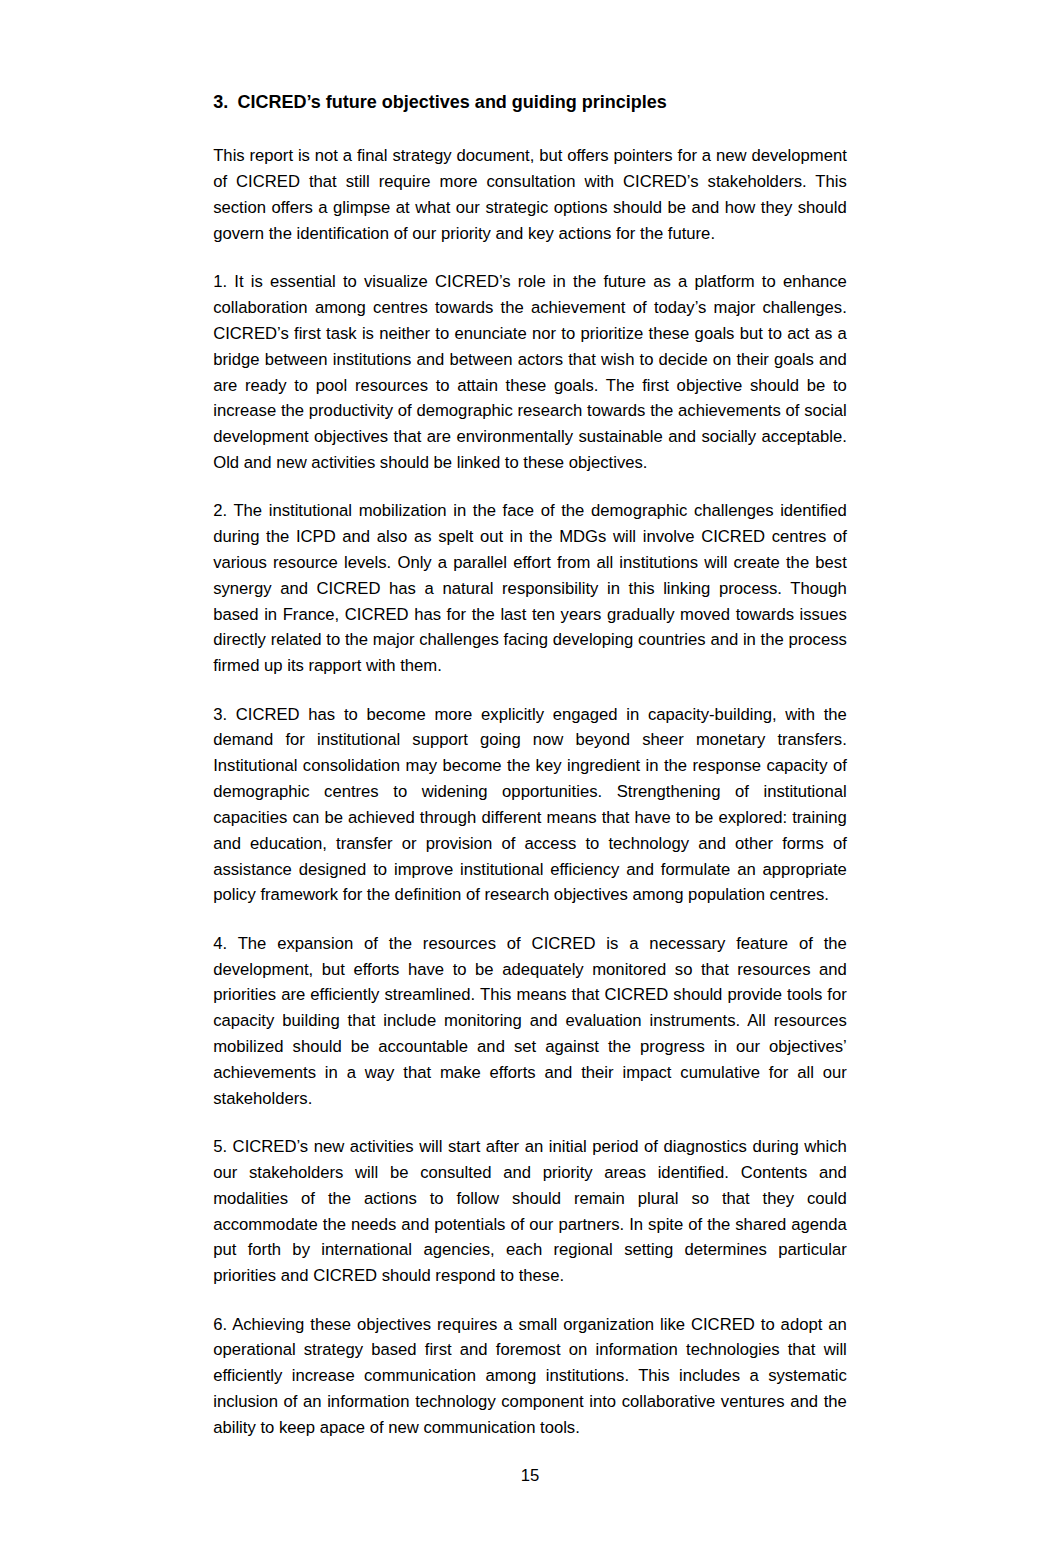3. CICRED’s future objectives and guiding principles
This report is not a final strategy document, but offers pointers for a new development of CICRED that still require more consultation with CICRED’s stakeholders. This section offers a glimpse at what our strategic options should be and how they should govern the identification of our priority and key actions for the future.
1. It is essential to visualize CICRED’s role in the future as a platform to enhance collaboration among centres towards the achievement of today’s major challenges. CICRED’s first task is neither to enunciate nor to prioritize these goals but to act as a bridge between institutions and between actors that wish to decide on their goals and are ready to pool resources to attain these goals. The first objective should be to increase the productivity of demographic research towards the achievements of social development objectives that are environmentally sustainable and socially acceptable. Old and new activities should be linked to these objectives.
2. The institutional mobilization in the face of the demographic challenges identified during the ICPD and also as spelt out in the MDGs will involve CICRED centres of various resource levels. Only a parallel effort from all institutions will create the best synergy and CICRED has a natural responsibility in this linking process. Though based in France, CICRED has for the last ten years gradually moved towards issues directly related to the major challenges facing developing countries and in the process firmed up its rapport with them.
3. CICRED has to become more explicitly engaged in capacity-building, with the demand for institutional support going now beyond sheer monetary transfers. Institutional consolidation may become the key ingredient in the response capacity of demographic centres to widening opportunities. Strengthening of institutional capacities can be achieved through different means that have to be explored: training and education, transfer or provision of access to technology and other forms of assistance designed to improve institutional efficiency and formulate an appropriate policy framework for the definition of research objectives among population centres.
4. The expansion of the resources of CICRED is a necessary feature of the development, but efforts have to be adequately monitored so that resources and priorities are efficiently streamlined. This means that CICRED should provide tools for capacity building that include monitoring and evaluation instruments. All resources mobilized should be accountable and set against the progress in our objectives’ achievements in a way that make efforts and their impact cumulative for all our stakeholders.
5. CICRED’s new activities will start after an initial period of diagnostics during which our stakeholders will be consulted and priority areas identified. Contents and modalities of the actions to follow should remain plural so that they could accommodate the needs and potentials of our partners. In spite of the shared agenda put forth by international agencies, each regional setting determines particular priorities and CICRED should respond to these.
6. Achieving these objectives requires a small organization like CICRED to adopt an operational strategy based first and foremost on information technologies that will efficiently increase communication among institutions. This includes a systematic inclusion of an information technology component into collaborative ventures and the ability to keep apace of new communication tools.
15